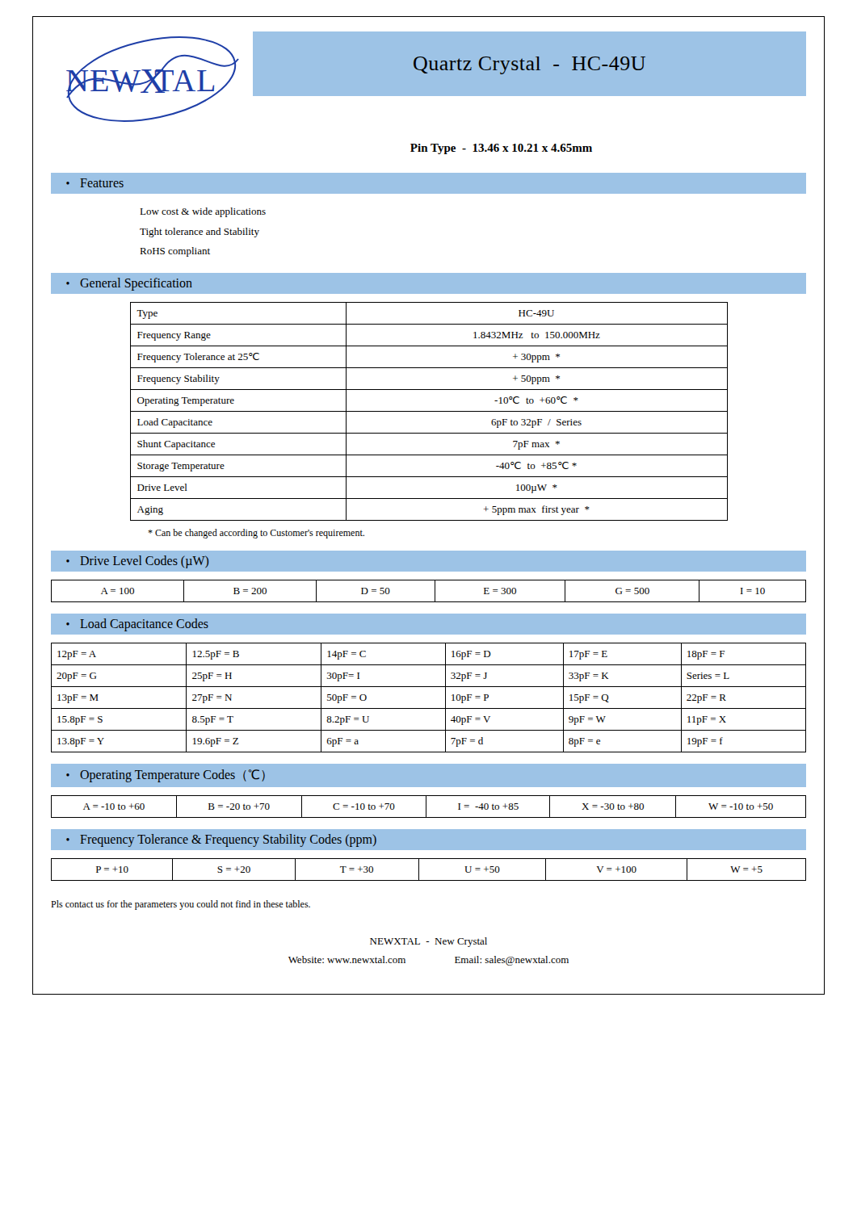NEW TAL X
Quartz Crystal - HC-49U
Pin Type - 13.46 x 10.21 x 4.65mm
•Features
Low cost & wide applications
Tight tolerance and Stability
RoHS compliant
•General Specification
| Type | HC-49U |
| Frequency Range | 1.8432MHz to 150.000MHz |
| Frequency Tolerance at 25℃ | + 30ppm * |
| Frequency Stability | + 50ppm * |
| Operating Temperature | -10℃ to +60℃ * |
| Load Capacitance | 6pF to 32pF / Series |
| Shunt Capacitance | 7pF max * |
| Storage Temperature | -40℃ to +85℃ * |
| Drive Level | 100µW * |
| Aging | + 5ppm max first year * |
* Can be changed according to Customer's requirement.
•Drive Level Codes (µW)
| A = 100 | B = 200 | D = 50 | E = 300 | G = 500 | I = 10 |
•Load Capacitance Codes
| 12pF = A | 12.5pF = B | 14pF = C | 16pF = D | 17pF = E | 18pF = F |
| 20pF = G | 25pF = H | 30pF= I | 32pF = J | 33pF = K | Series = L |
| 13pF = M | 27pF = N | 50pF = O | 10pF = P | 15pF = Q | 22pF = R |
| 15.8pF = S | 8.5pF = T | 8.2pF = U | 40pF = V | 9pF = W | 11pF = X |
| 13.8pF = Y | 19.6pF = Z | 6pF = a | 7pF = d | 8pF = e | 19pF = f |
•Operating Temperature Codes（℃）
| A = -10 to +60 | B = -20 to +70 | C = -10 to +70 | I = -40 to +85 | X = -30 to +80 | W = -10 to +50 |
•Frequency Tolerance & Frequency Stability Codes (ppm)
| P = +10 | S = +20 | T = +30 | U = +50 | V = +100 | W = +5 |
Pls contact us for the parameters you could not find in these tables.
NEWXTAL - New Crystal
Website: www.newxtal.com Email: sales@newxtal.com